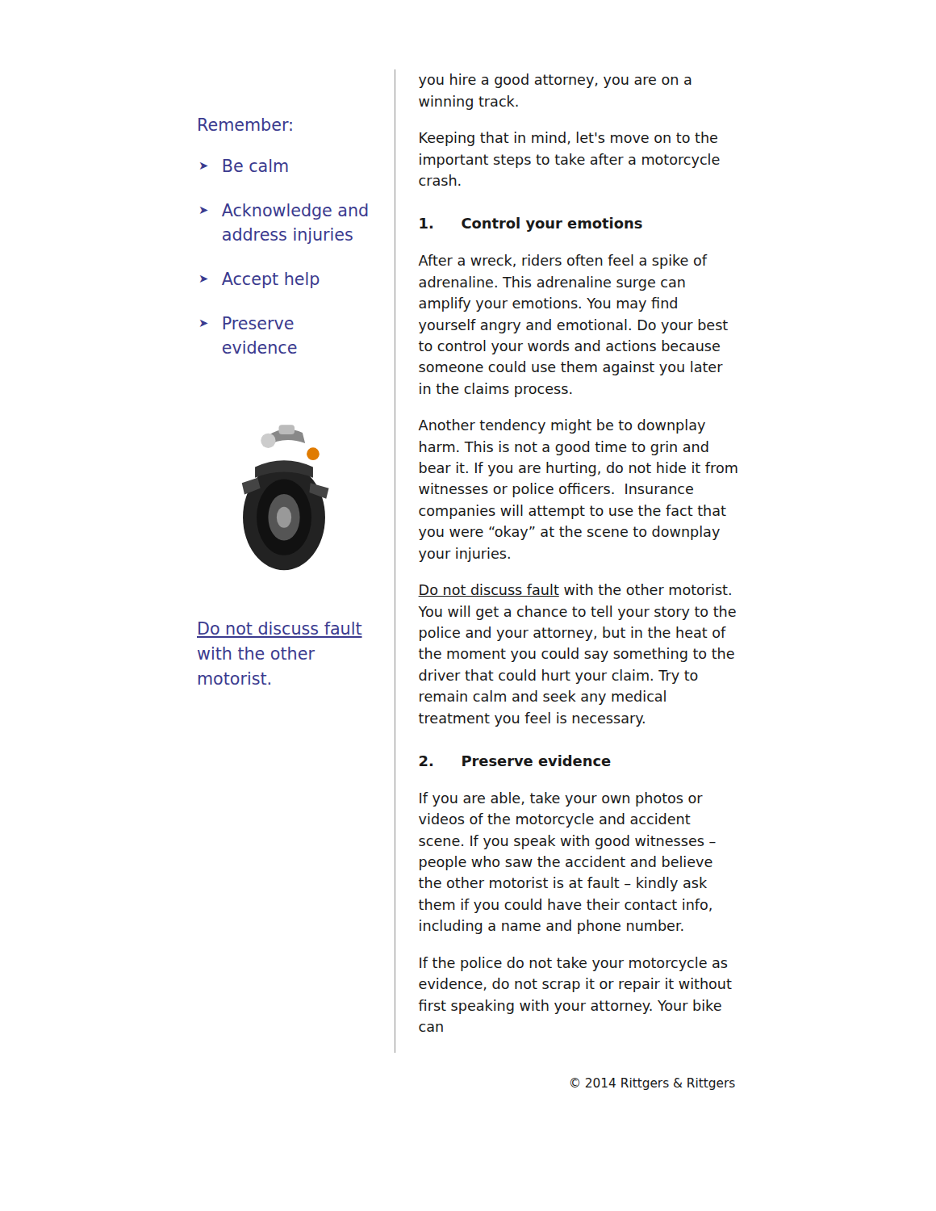Remember:
Be calm
Acknowledge and address injuries
Accept help
Preserve evidence
Do not discuss fault with the other motorist.
you hire a good attorney, you are on a winning track.
Keeping that in mind, let's move on to the important steps to take after a motorcycle crash.
1. Control your emotions
After a wreck, riders often feel a spike of adrenaline. This adrenaline surge can amplify your emotions. You may find yourself angry and emotional. Do your best to control your words and actions because someone could use them against you later in the claims process.
Another tendency might be to downplay harm. This is not a good time to grin and bear it. If you are hurting, do not hide it from witnesses or police officers. Insurance companies will attempt to use the fact that you were “okay” at the scene to downplay your injuries.
Do not discuss fault with the other motorist. You will get a chance to tell your story to the police and your attorney, but in the heat of the moment you could say something to the driver that could hurt your claim. Try to remain calm and seek any medical treatment you feel is necessary.
2. Preserve evidence
If you are able, take your own photos or videos of the motorcycle and accident scene. If you speak with good witnesses – people who saw the accident and believe the other motorist is at fault – kindly ask them if you could have their contact info, including a name and phone number.
If the police do not take your motorcycle as evidence, do not scrap it or repair it without first speaking with your attorney. Your bike can
© 2014 Rittgers & Rittgers